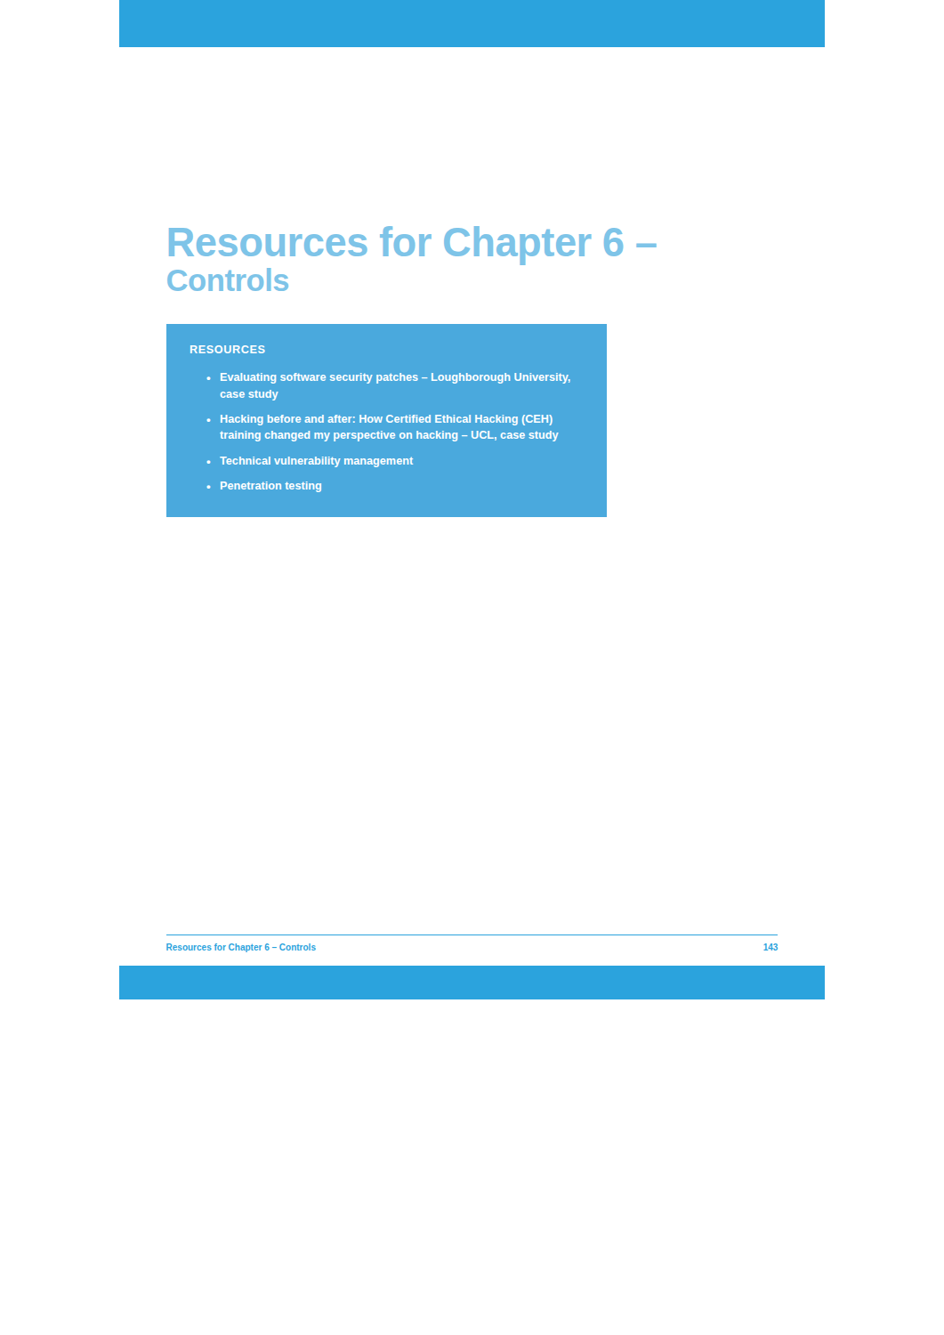Resources for Chapter 6 –Controls
RESOURCES
Evaluating software security patches – Loughborough University, case study
Hacking before and after: How Certified Ethical Hacking (CEH) training changed my perspective on hacking – UCL, case study
Technical vulnerability management
Penetration testing
Resources for Chapter 6 – Controls 143